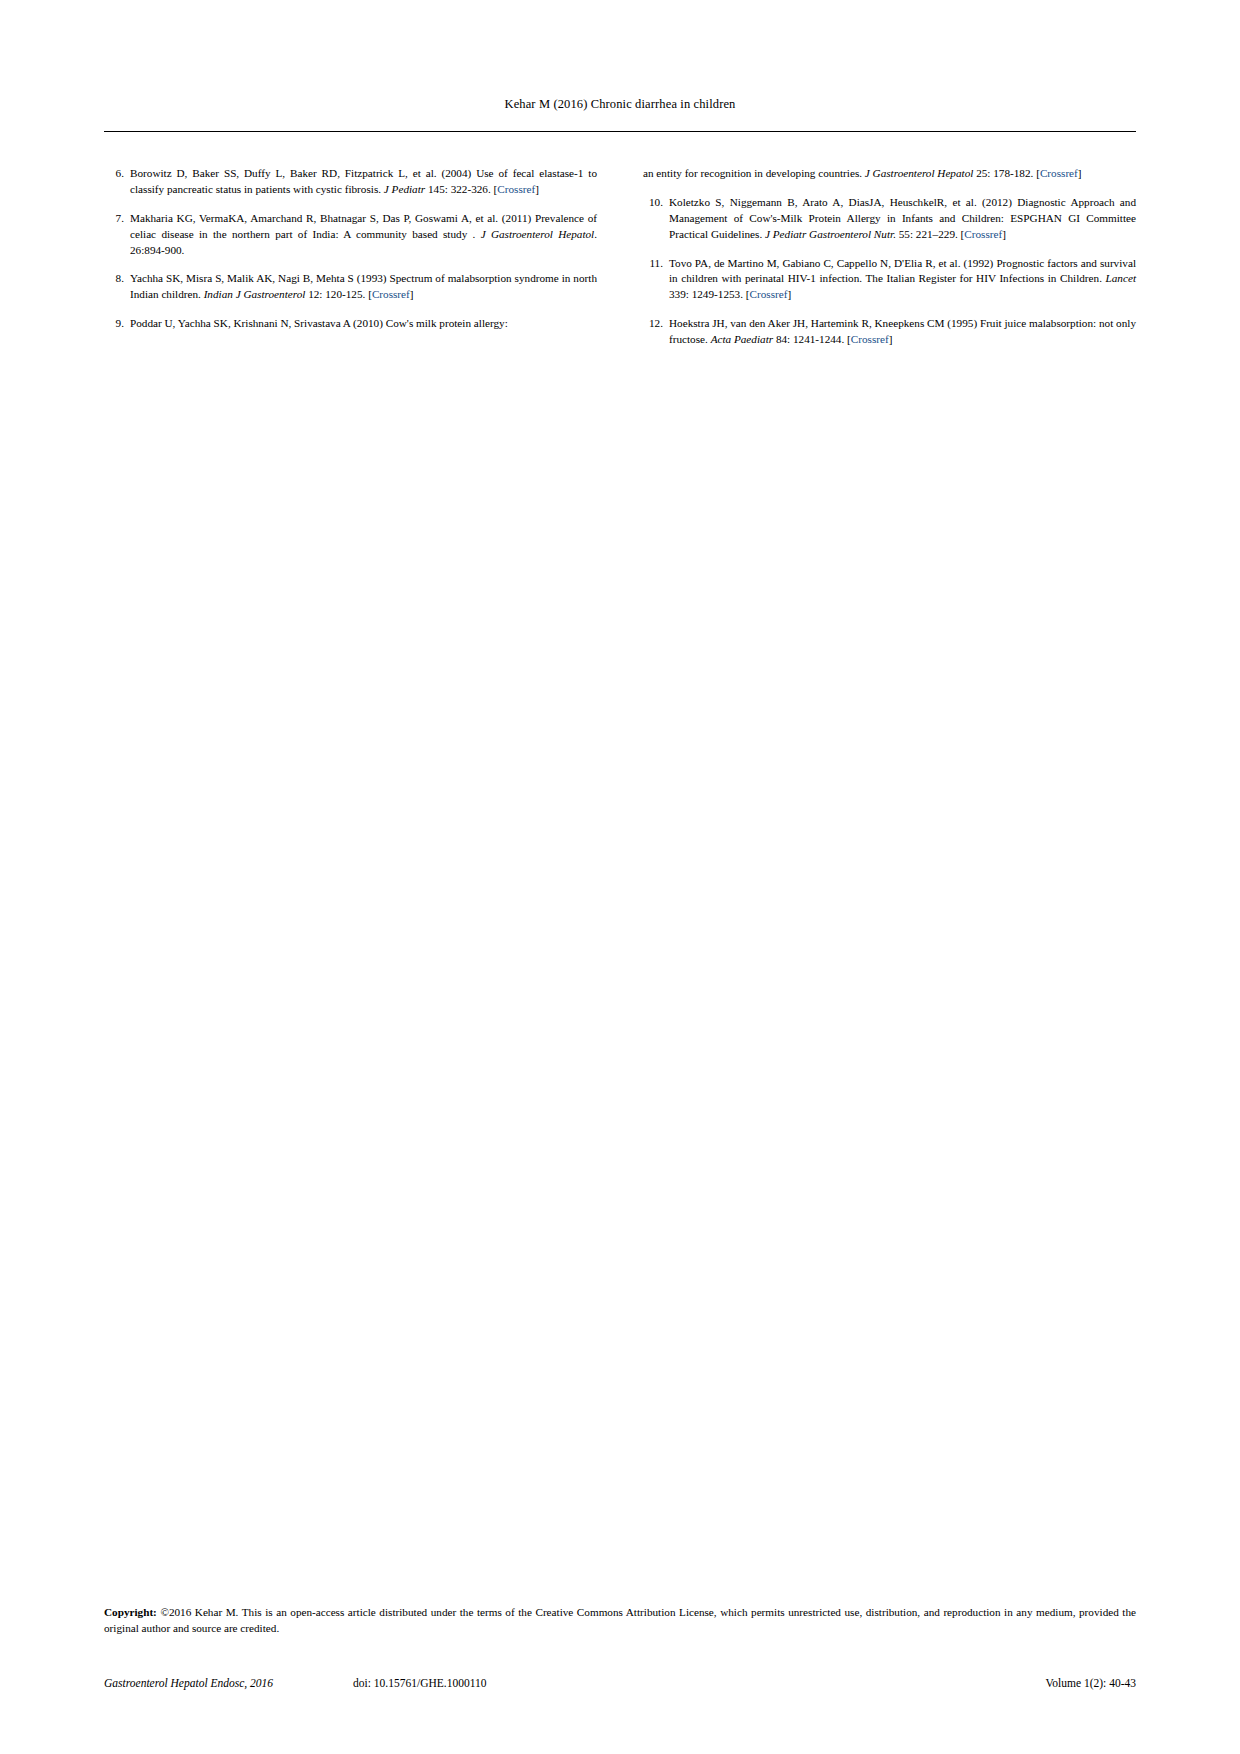Kehar M (2016) Chronic diarrhea in children
6. Borowitz D, Baker SS, Duffy L, Baker RD, Fitzpatrick L, et al. (2004) Use of fecal elastase-1 to classify pancreatic status in patients with cystic fibrosis. J Pediatr 145: 322-326. [Crossref]
7. Makharia KG, VermaKA, Amarchand R, Bhatnagar S, Das P, Goswami A, et al. (2011) Prevalence of celiac disease in the northern part of India: A community based study . J Gastroenterol Hepatol. 26:894-900.
8. Yachha SK, Misra S, Malik AK, Nagi B, Mehta S (1993) Spectrum of malabsorption syndrome in north Indian children. Indian J Gastroenterol 12: 120-125. [Crossref]
9. Poddar U, Yachha SK, Krishnani N, Srivastava A (2010) Cow's milk protein allergy:
an entity for recognition in developing countries. J Gastroenterol Hepatol 25: 178-182. [Crossref]
10. Koletzko S, Niggemann B, Arato A, DiasJA, HeuschkelR, et al. (2012) Diagnostic Approach and Management of Cow's-Milk Protein Allergy in Infants and Children: ESPGHAN GI Committee Practical Guidelines. J Pediatr Gastroenterol Nutr. 55: 221–229. [Crossref]
11. Tovo PA, de Martino M, Gabiano C, Cappello N, D'Elia R, et al. (1992) Prognostic factors and survival in children with perinatal HIV-1 infection. The Italian Register for HIV Infections in Children. Lancet 339: 1249-1253. [Crossref]
12. Hoekstra JH, van den Aker JH, Hartemink R, Kneepkens CM (1995) Fruit juice malabsorption: not only fructose. Acta Paediatr 84: 1241-1244. [Crossref]
Copyright: ©2016 Kehar M. This is an open-access article distributed under the terms of the Creative Commons Attribution License, which permits unrestricted use, distribution, and reproduction in any medium, provided the original author and source are credited.
Gastroenterol Hepatol Endosc, 2016
doi: 10.15761/GHE.1000110
Volume 1(2): 40-43